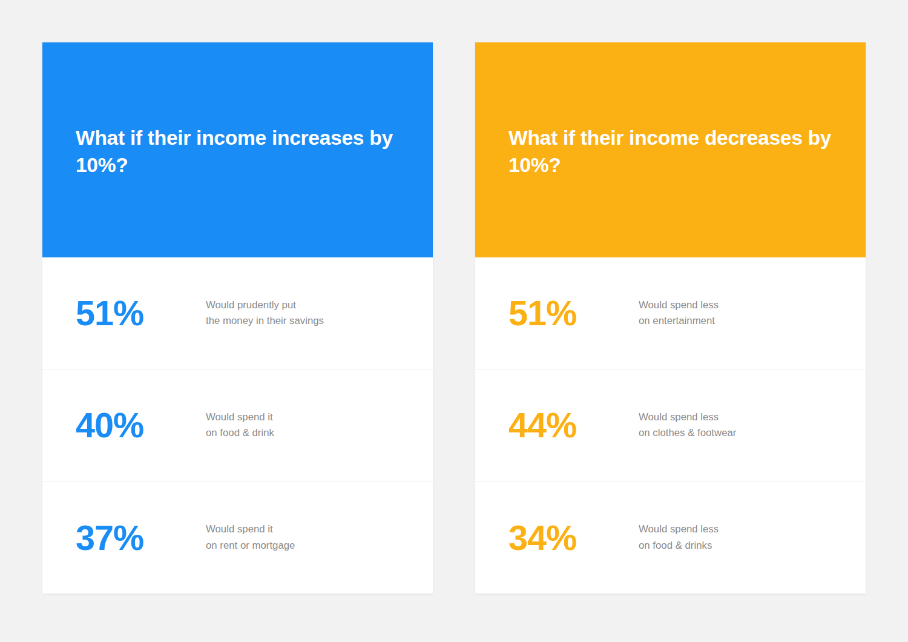What if their income increases by 10%?
51%
Would prudently put
the money in their savings
40%
Would spend it
on food & drink
37%
Would spend it
on rent or mortgage
What if their income decreases by 10%?
51%
Would spend less
on entertainment
44%
Would spend less
on clothes & footwear
34%
Would spend less
on food & drinks